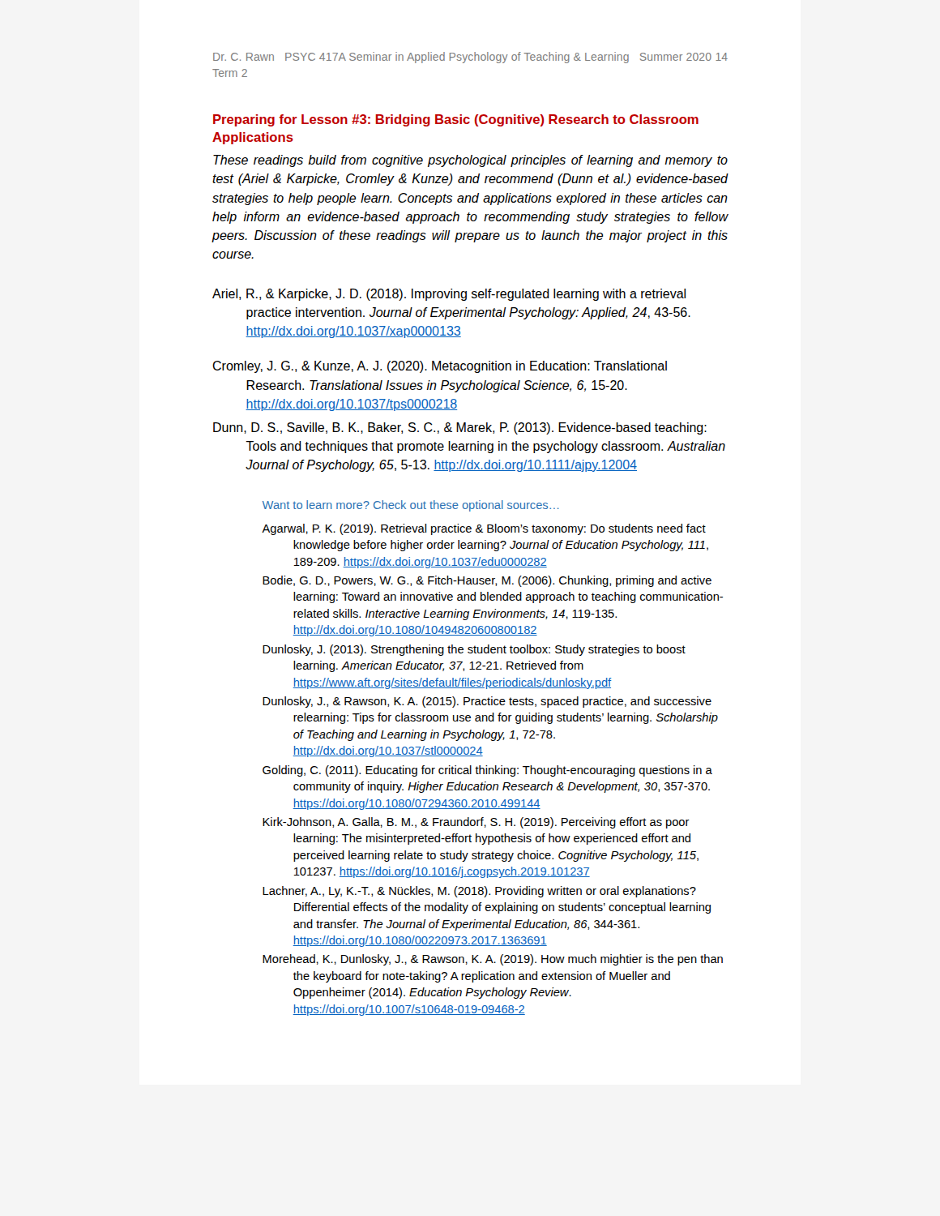Dr. C. Rawn PSYC 417A Seminar in Applied Psychology of Teaching & Learning Summer 2020 Term 2 14
Preparing for Lesson #3: Bridging Basic (Cognitive) Research to Classroom Applications
These readings build from cognitive psychological principles of learning and memory to test (Ariel & Karpicke, Cromley & Kunze) and recommend (Dunn et al.) evidence-based strategies to help people learn. Concepts and applications explored in these articles can help inform an evidence-based approach to recommending study strategies to fellow peers. Discussion of these readings will prepare us to launch the major project in this course.
Ariel, R., & Karpicke, J. D. (2018). Improving self-regulated learning with a retrieval practice intervention. Journal of Experimental Psychology: Applied, 24, 43-56. http://dx.doi.org/10.1037/xap0000133
Cromley, J. G., & Kunze, A. J. (2020). Metacognition in Education: Translational Research. Translational Issues in Psychological Science, 6, 15-20. http://dx.doi.org/10.1037/tps0000218
Dunn, D. S., Saville, B. K., Baker, S. C., & Marek, P. (2013). Evidence-based teaching: Tools and techniques that promote learning in the psychology classroom. Australian Journal of Psychology, 65, 5-13. http://dx.doi.org/10.1111/ajpy.12004
Want to learn more? Check out these optional sources…
Agarwal, P. K. (2019). Retrieval practice & Bloom’s taxonomy: Do students need fact knowledge before higher order learning? Journal of Education Psychology, 111, 189-209. https://dx.doi.org/10.1037/edu0000282
Bodie, G. D., Powers, W. G., & Fitch-Hauser, M. (2006). Chunking, priming and active learning: Toward an innovative and blended approach to teaching communication-related skills. Interactive Learning Environments, 14, 119-135. http://dx.doi.org/10.1080/10494820600800182
Dunlosky, J. (2013). Strengthening the student toolbox: Study strategies to boost learning. American Educator, 37, 12-21. Retrieved from https://www.aft.org/sites/default/files/periodicals/dunlosky.pdf
Dunlosky, J., & Rawson, K. A. (2015). Practice tests, spaced practice, and successive relearning: Tips for classroom use and for guiding students’ learning. Scholarship of Teaching and Learning in Psychology, 1, 72-78. http://dx.doi.org/10.1037/stl0000024
Golding, C. (2011). Educating for critical thinking: Thought-encouraging questions in a community of inquiry. Higher Education Research & Development, 30, 357-370. https://doi.org/10.1080/07294360.2010.499144
Kirk-Johnson, A. Galla, B. M., & Fraundorf, S. H. (2019). Perceiving effort as poor learning: The misinterpreted-effort hypothesis of how experienced effort and perceived learning relate to study strategy choice. Cognitive Psychology, 115, 101237. https://doi.org/10.1016/j.cogpsych.2019.101237
Lachner, A., Ly, K.-T., & Nückles, M. (2018). Providing written or oral explanations? Differential effects of the modality of explaining on students’ conceptual learning and transfer. The Journal of Experimental Education, 86, 344-361. https://doi.org/10.1080/00220973.2017.1363691
Morehead, K., Dunlosky, J., & Rawson, K. A. (2019). How much mightier is the pen than the keyboard for note-taking? A replication and extension of Mueller and Oppenheimer (2014). Education Psychology Review. https://doi.org/10.1007/s10648-019-09468-2